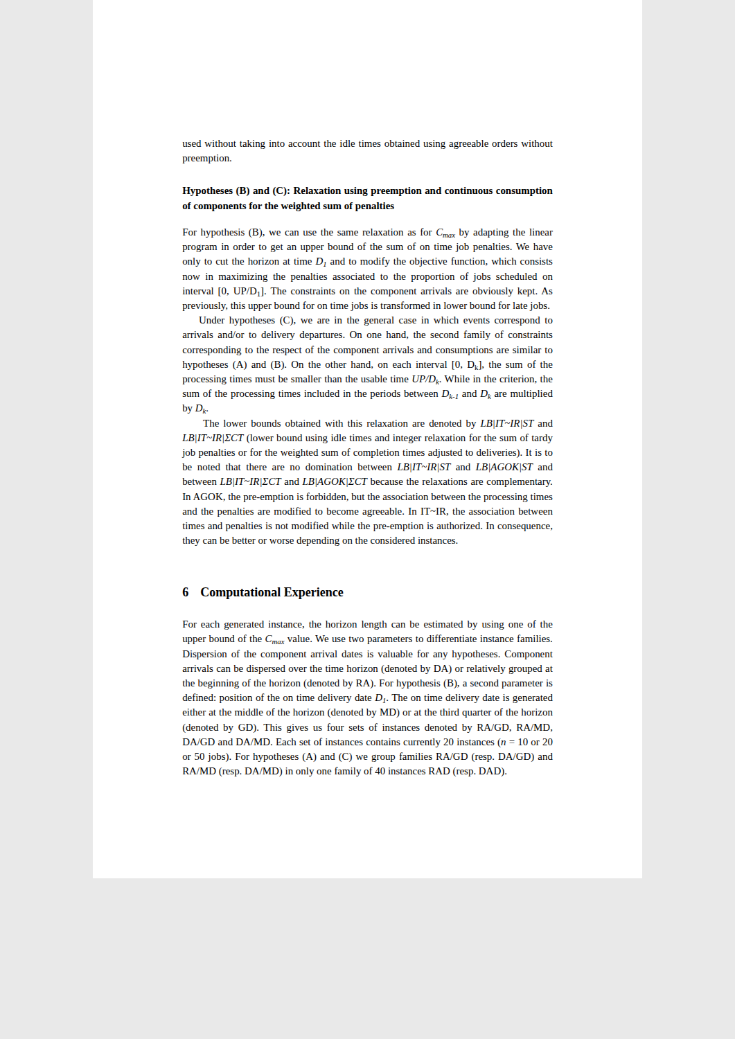used without taking into account the idle times obtained using agreeable orders without preemption.
Hypotheses (B) and (C): Relaxation using preemption and continuous consumption of components for the weighted sum of penalties
For hypothesis (B), we can use the same relaxation as for Cmax by adapting the linear program in order to get an upper bound of the sum of on time job penalties. We have only to cut the horizon at time D1 and to modify the objective function, which consists now in maximizing the penalties associated to the proportion of jobs scheduled on interval [0, UP/D1]. The constraints on the component arrivals are obviously kept. As previously, this upper bound for on time jobs is transformed in lower bound for late jobs.
Under hypotheses (C), we are in the general case in which events correspond to arrivals and/or to delivery departures. On one hand, the second family of constraints corresponding to the respect of the component arrivals and consumptions are similar to hypotheses (A) and (B). On the other hand, on each interval [0, Dk], the sum of the processing times must be smaller than the usable time UP/Dk. While in the criterion, the sum of the processing times included in the periods between Dk-1 and Dk are multiplied by Dk.
The lower bounds obtained with this relaxation are denoted by LB|IT~IR|ST and LB|IT~IR|ΣCT (lower bound using idle times and integer relaxation for the sum of tardy job penalties or for the weighted sum of completion times adjusted to deliveries). It is to be noted that there are no domination between LB|IT~IR|ST and LB|AGOK|ST and between LB|IT~IR|ΣCT and LB|AGOK|ΣCT because the relaxations are complementary. In AGOK, the pre-emption is forbidden, but the association between the processing times and the penalties are modified to become agreeable. In IT~IR, the association between times and penalties is not modified while the pre-emption is authorized. In consequence, they can be better or worse depending on the considered instances.
6 Computational Experience
For each generated instance, the horizon length can be estimated by using one of the upper bound of the Cmax value. We use two parameters to differentiate instance families. Dispersion of the component arrival dates is valuable for any hypotheses. Component arrivals can be dispersed over the time horizon (denoted by DA) or relatively grouped at the beginning of the horizon (denoted by RA). For hypothesis (B), a second parameter is defined: position of the on time delivery date D1. The on time delivery date is generated either at the middle of the horizon (denoted by MD) or at the third quarter of the horizon (denoted by GD). This gives us four sets of instances denoted by RA/GD, RA/MD, DA/GD and DA/MD. Each set of instances contains currently 20 instances (n = 10 or 20 or 50 jobs). For hypotheses (A) and (C) we group families RA/GD (resp. DA/GD) and RA/MD (resp. DA/MD) in only one family of 40 instances RAD (resp. DAD).